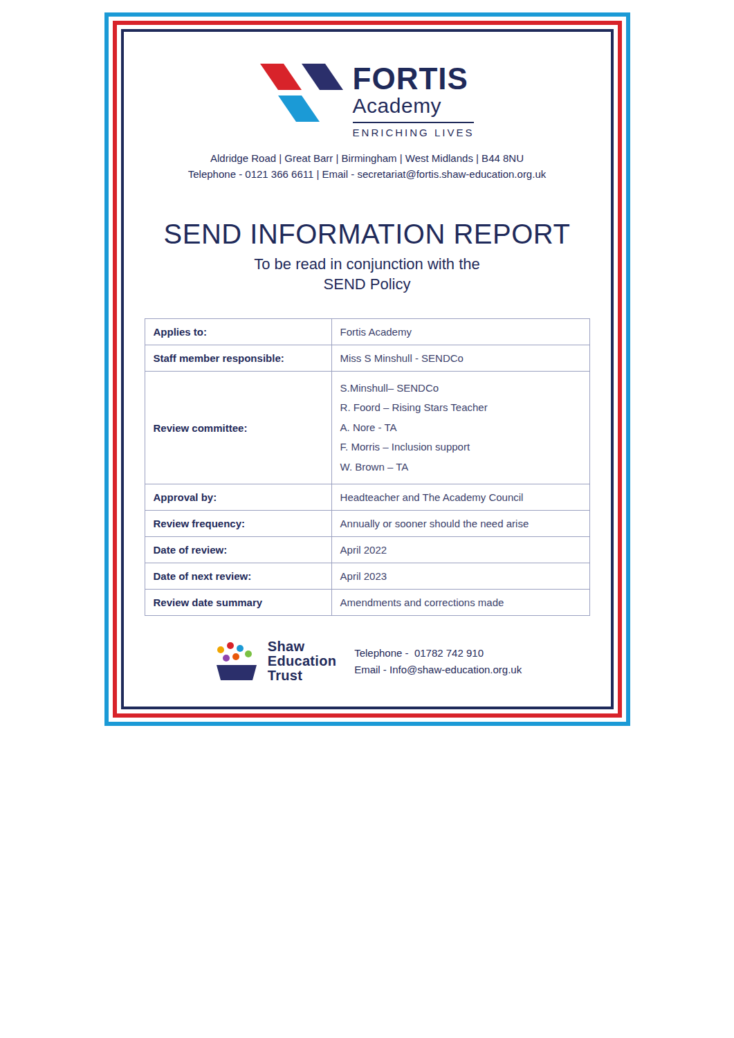FORTIS
Academy
ENRICHING LIVES
Aldridge Road | Great Barr | Birmingham | West Midlands | B44 8NU
Telephone - 0121 366 6611 | Email - secretariat@fortis.shaw-education.org.uk
SEND INFORMATION REPORT
To be read in conjunction with the
SEND Policy
| Applies to: | Fortis Academy |
| Staff member responsible: | Miss S Minshull - SENDCo |
| Review committee: | S.Minshull– SENDCo R. Foord – Rising Stars Teacher A. Nore - TA F. Morris – Inclusion support W. Brown – TA |
| Approval by: | Headteacher and The Academy Council |
| Review frequency: | Annually or sooner should the need arise |
| Date of review: | April 2022 |
| Date of next review: | April 2023 |
| Review date summary | Amendments and corrections made |
Shaw
Education
Trust
Telephone - 01782 742 910
Email - Info@shaw-education.org.uk